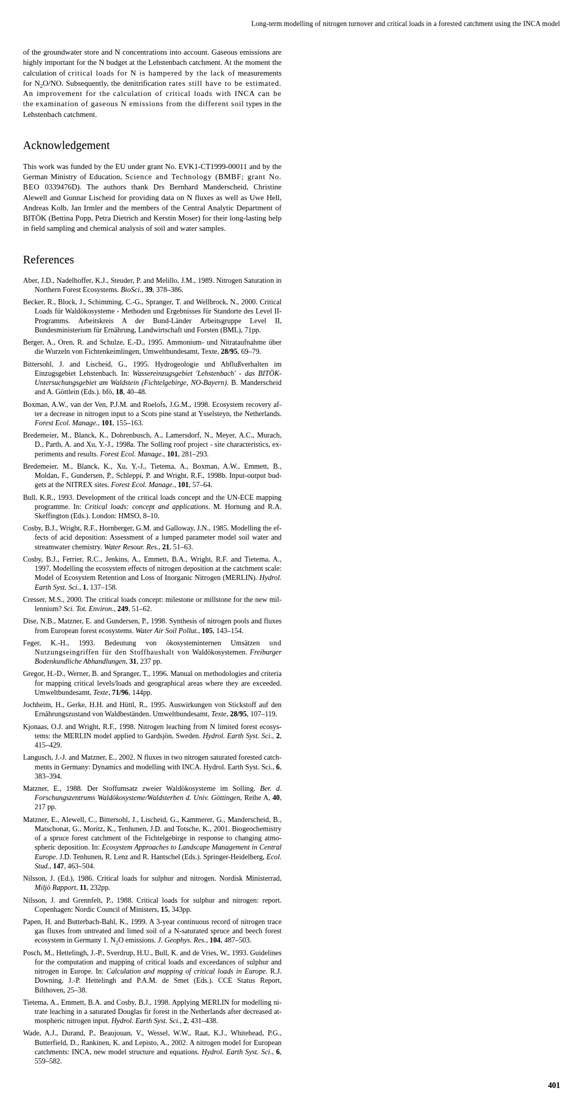Long-term modelling of nitrogen turnover and critical loads in a forested catchment using the INCA model
of the groundwater store and N concentrations into account. Gaseous emissions are highly important for the N budget at the Lehstenbach catchment. At the moment the calculation of critical loads for N is hampered by the lack of measurements for N2O/NO. Subsequently, the denitrification rates still have to be estimated. An improvement for the calculation of critical loads with INCA can be the examination of gaseous N emissions from the different soil types in the Lehstenbach catchment.
Acknowledgement
This work was funded by the EU under grant No. EVK1-CT1999-00011 and by the German Ministry of Education, Science and Technology (BMBF; grant No. BEO 0339476D). The authors thank Drs Bernhard Manderscheid, Christine Alewell and Gunnar Lischeid for providing data on N fluxes as well as Uwe Hell, Andreas Kolb, Jan Irmler and the members of the Central Analytic Department of BITÖK (Bettina Popp, Petra Dietrich and Kerstin Moser) for their long-lasting help in field sampling and chemical analysis of soil and water samples.
References
Aber, J.D., Nadelhoffer, K.J., Steuder, P. and Melillo, J.M., 1989. Nitrogen Saturation in Northern Forest Ecosystems. BioSci., 39, 378–386.
Becker, R., Block, J., Schimming, C.-G., Spranger, T. and Wellbrock, N., 2000. Critical Loads für Waldökosysteme - Methoden und Ergebnisses für Standorte des Level II-Programms. Arbeitskreis A der Bund-Länder Arbeitsgruppe Level II, Bundesministerium für Ernährung, Landwirtschaft und Forsten (BML), 71pp.
Berger, A., Oren, R. and Schulze, E.-D., 1995. Ammonium- und Nitrataufnahme über die Wurzeln von Fichtenkeimlingen, Umweltbundesamt, Texte, 28/95, 69–79.
Bittersohl, J. and Lischeid, G., 1995. Hydrogeologie und Abflußverhalten im Einzugsgebiet Lehstenbach. In: Wassereinzugsgebiet 'Lehstenbach' - das BITÖK-Untersuchungsgebiet am Waldstein (Fichtelgebirge, NO-Bayern). B. Manderscheid and A. Göttlein (Eds.). bfö, 18, 40–48.
Boxman, A.W., van der Ven, P.J.M. and Roelofs, J.G.M., 1998. Ecosystem recovery after a decrease in nitrogen input to a Scots pine stand at Ysselsteyn, the Netherlands. Forest Ecol. Manage., 101, 155–163.
Bredemeier, M., Blanck, K., Dohrenbusch, A., Lamersdorf, N., Meyer, A.C., Murach, D., Parth, A. and Xu, Y.-J., 1998a. The Solling roof project - site characteristics, experiments and results. Forest Ecol. Manage., 101, 281–293.
Bredemeier, M., Blanck, K., Xu, Y.-J., Tietema, A., Boxman, A.W., Emmett, B., Moldan, F., Gundersen, P., Schleppi, P. and Wright, R.F., 1998b. Input-output budgets at the NITREX sites. Forest Ecol. Manage., 101, 57–64.
Bull, K.R., 1993. Development of the critical loads concept and the UN-ECE mapping programme. In: Critical loads: concept and applications. M. Hornung and R.A. Skeffington (Eds.). London: HMSO, 8–10.
Cosby, B.J., Wright, R.F., Hornberger, G.M. and Galloway, J.N., 1985. Modelling the effects of acid deposition: Assessment of a lumped parameter model soil water and streamwater chemistry. Water Resour. Res., 21, 51–63.
Cosby, B.J., Ferrier, R.C., Jenkins, A., Emmett, B.A., Wright, R.F. and Tietema, A., 1997. Modelling the ecosystem effects of nitrogen deposition at the catchment scale: Model of Ecosystem Retention and Loss of Inorganic Nitrogen (MERLIN). Hydrol. Earth Syst. Sci., 1, 137–158.
Cresser, M.S., 2000. The critical loads concept: milestone or millstone for the new millennium? Sci. Tot. Environ., 249, 51–62.
Dise, N.B., Matzner, E. and Gundersen, P., 1998. Synthesis of nitrogen pools and fluxes from European forest ecosystems. Water Air Soil Pollut., 105, 143–154.
Feger, K.-H., 1993. Bedeutung von ökosysteminternen Umsätzen und Nutzungseingriffen für den Stoffhaushalt von Waldökosystemen. Freiburger Bodenkundliche Abhandlungen, 31, 237 pp.
Gregor, H.-D., Werner, B. and Spranger, T., 1996. Manual on methodologies and criteria for mapping critical levels/loads and geographical areas where they are exceeded. Umweltbundesamt, Texte, 71/96, 144pp.
Jochheim, H., Gerke, H.H. and Hüttl, R., 1995. Auswirkungen von Stickstoff auf den Ernährungszustand von Waldbeständen. Umweltbundesamt, Texte, 28/95, 107–119.
Kjonaas, O.J. and Wright, R.F., 1998. Nitrogen leaching from N limited forest ecosystems: the MERLIN model applied to Gardsjön, Sweden. Hydrol. Earth Syst. Sci., 2, 415–429.
Langusch, J.-J. and Matzner, E., 2002. N fluxes in two nitrogen saturated forested catchments in Germany: Dynamics and modelling with INCA. Hydrol. Earth Syst. Sci., 6, 383–394.
Matzner, E., 1988. Der Stoffumsatz zweier Waldökosysteme im Solling. Ber. d. Forschungszentrums Waldökosysteme/Waldsterben d. Univ. Göttingen, Reihe A, 40, 217 pp.
Matzner, E., Alewell, C., Bittersohl, J., Lischeid, G., Kammerer, G., Manderscheid, B., Matschonat, G., Moritz, K., Tenhunen, J.D. and Totsche, K., 2001. Biogeochemistry of a spruce forest catchment of the Fichtelgebirge in response to changing atmospheric deposition. In: Ecosystem Approaches to Landscape Management in Central Europe. J.D. Tenhunen, R. Lenz and R. Hantschel (Eds.). Springer-Heidelberg, Ecol. Stud., 147, 463–504.
Nilsson, J. (Ed.), 1986. Critical loads for sulphur and nitrogen. Nordisk Ministerrad, Miljö Rapport, 11, 232pp.
Nilsson, J. and Grennfelt, P., 1988. Critical loads for sulphur and nitrogen: report. Copenhagen: Nordic Council of Ministers, 15, 343pp.
Papen, H. and Butterbach-Bahl, K., 1999. A 3-year continuous record of nitrogen trace gas fluxes from untreated and limed soil of a N-saturated spruce and beech forest ecosystem in Germany 1. N2O emissions. J. Geophys. Res., 104, 487–503.
Posch, M., Hettelingh, J.-P., Sverdrup, H.U., Bull, K. and de Vries, W., 1993. Guidelines for the computation and mapping of critical loads and exceedances of sulphur and nitrogen in Europe. In: Calculation and mapping of critical loads in Europe. R.J. Downing, J.-P. Hettelingh and P.A.M. de Smet (Eds.). CCE Status Report, Bilthoven, 25–38.
Tietema, A., Emmett, B.A. and Cosby, B.J., 1998. Applying MERLIN for modelling nitrate leaching in a saturated Douglas fir forest in the Netherlands after decreased atmospheric nitrogen input. Hydrol. Earth Syst. Sci., 2, 431–438.
Wade, A.J., Durand, P., Beaujouan, V., Wessel, W.W., Raat, K.J., Whitehead, P.G., Butterfield, D., Rankinen, K. and Lepisto, A., 2002. A nitrogen model for European catchments: INCA, new model structure and equations. Hydrol. Earth Syst. Sci., 6, 559–582.
401